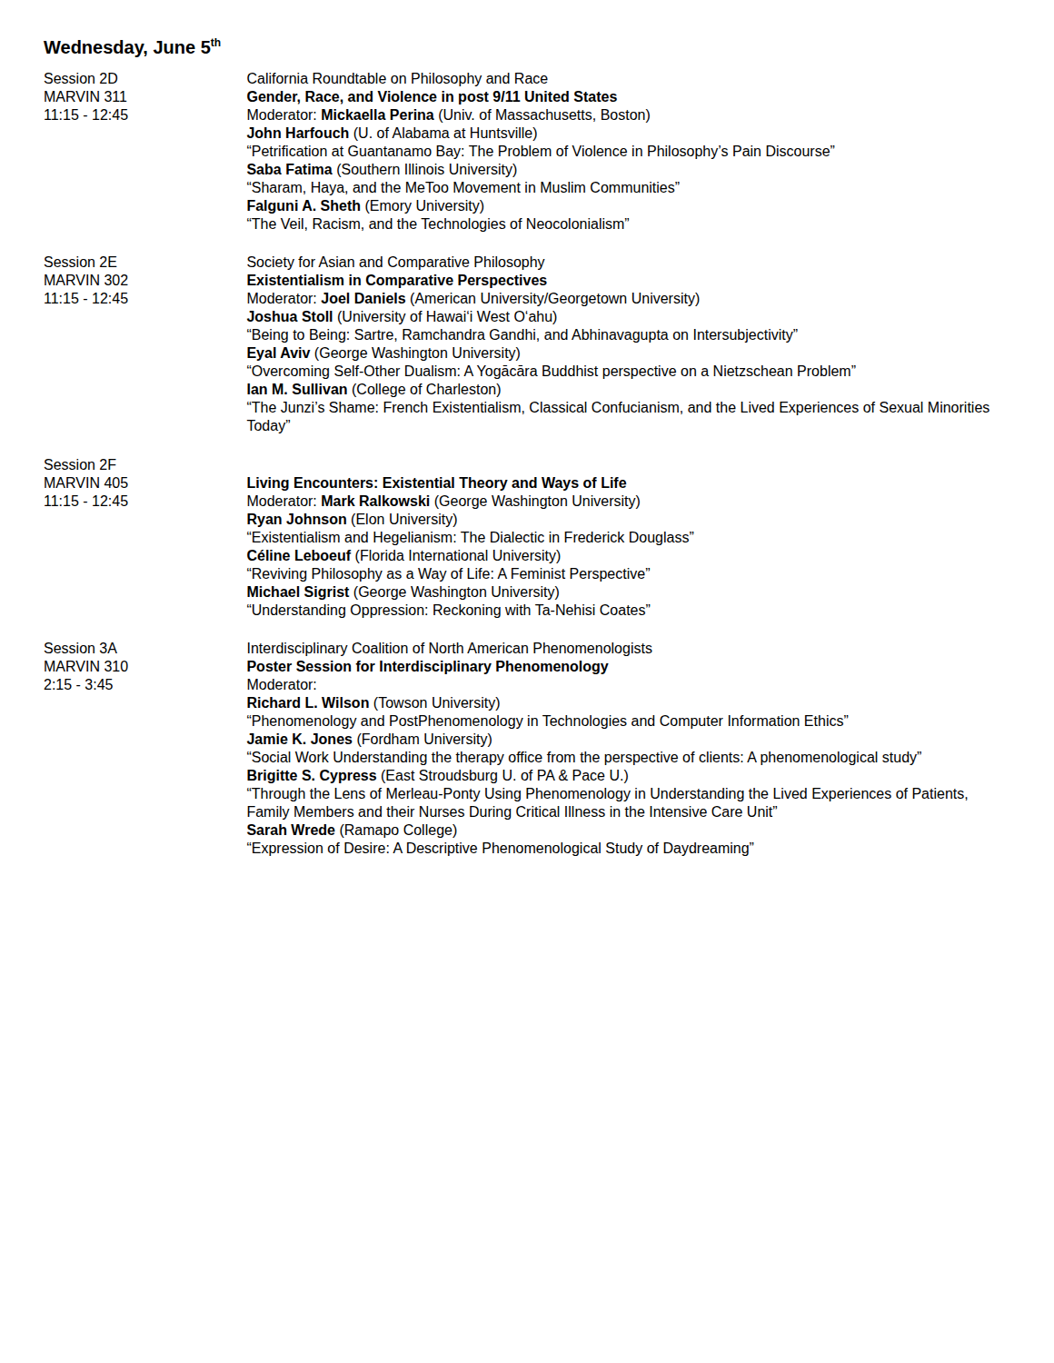Wednesday, June 5th
| Session 2D MARVIN 311 11:15 - 12:45 | California Roundtable on Philosophy and Race Gender, Race, and Violence in post 9/11 United States Moderator: Mickaella Perina (Univ. of Massachusetts, Boston) John Harfouch (U. of Alabama at Huntsville) “Petrification at Guantanamo Bay: The Problem of Violence in Philosophy’s Pain Discourse” Saba Fatima (Southern Illinois University) “Sharam, Haya, and the MeToo Movement in Muslim Communities” Falguni A. Sheth (Emory University) “The Veil, Racism, and the Technologies of Neocolonialism” |
| Session 2E MARVIN 302 11:15 - 12:45 | Society for Asian and Comparative Philosophy Existentialism in Comparative Perspectives Moderator: Joel Daniels (American University/Georgetown University) Joshua Stoll (University of Hawai‘i West O‘ahu) “Being to Being: Sartre, Ramchandra Gandhi, and Abhinavagupta on Intersubjectivity” Eyal Aviv (George Washington University) “Overcoming Self-Other Dualism: A Yogācāra Buddhist perspective on a Nietzschean Problem” Ian M. Sullivan (College of Charleston) “The Junzi’s Shame: French Existentialism, Classical Confucianism, and the Lived Experiences of Sexual Minorities Today” |
| Session 2F MARVIN 405 11:15 - 12:45 | Living Encounters: Existential Theory and Ways of Life Moderator: Mark Ralkowski (George Washington University) Ryan Johnson (Elon University) “Existentialism and Hegelianism: The Dialectic in Frederick Douglass” Céline Leboeuf (Florida International University) “Reviving Philosophy as a Way of Life: A Feminist Perspective” Michael Sigrist (George Washington University) “Understanding Oppression: Reckoning with Ta-Nehisi Coates” |
| Session 3A MARVIN 310 2:15 - 3:45 | Interdisciplinary Coalition of North American Phenomenologists Poster Session for Interdisciplinary Phenomenology Moderator: Richard L. Wilson (Towson University) “Phenomenology and PostPhenomenology in Technologies and Computer Information Ethics” Jamie K. Jones (Fordham University) “Social Work Understanding the therapy office from the perspective of clients: A phenomenological study” Brigitte S. Cypress (East Stroudsburg U. of PA & Pace U.) “Through the Lens of Merleau-Ponty Using Phenomenology in Understanding the Lived Experiences of Patients, Family Members and their Nurses During Critical Illness in the Intensive Care Unit” Sarah Wrede (Ramapo College) “Expression of Desire: A Descriptive Phenomenological Study of Daydreaming” |